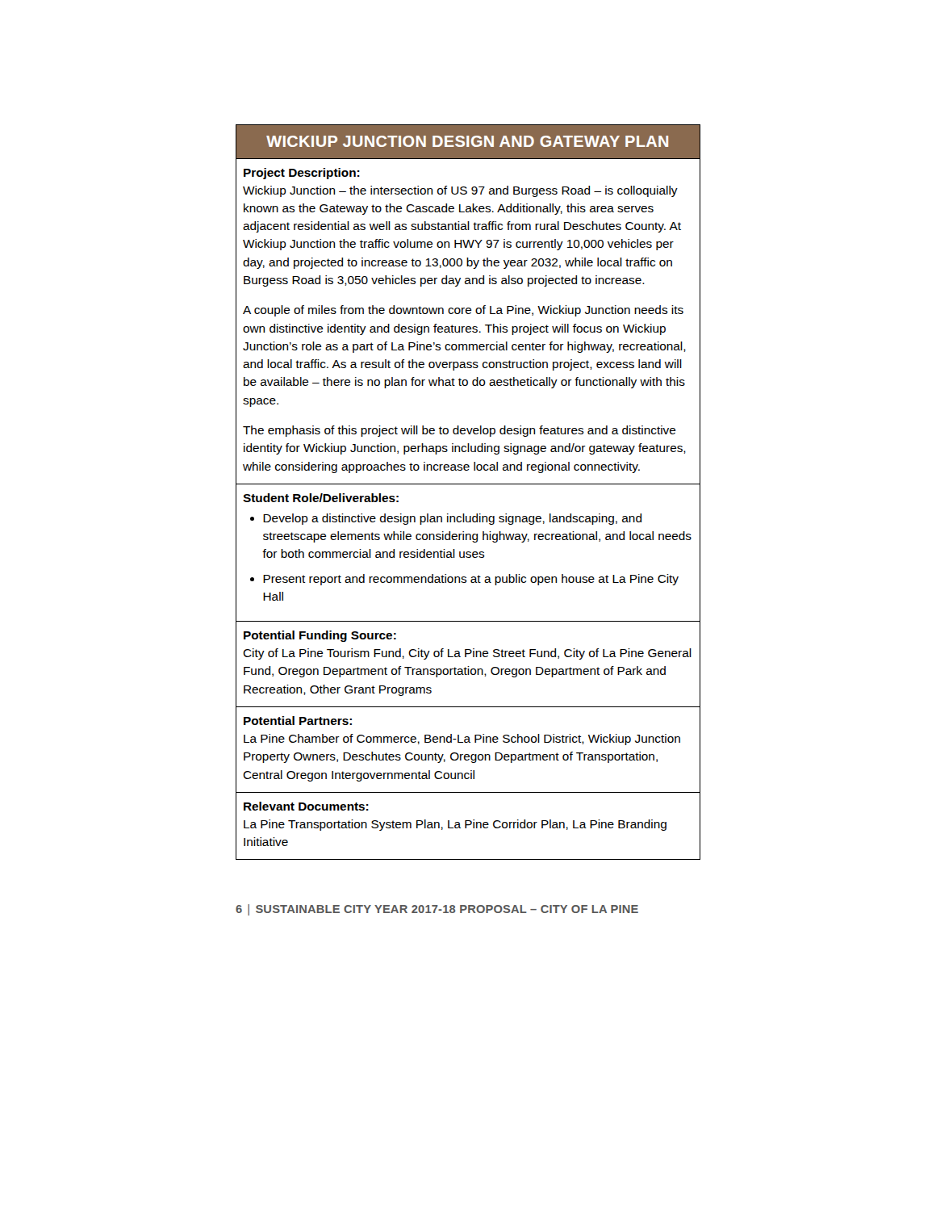| WICKIUP JUNCTION DESIGN AND GATEWAY PLAN |
| --- |
| Project Description: Wickiup Junction – the intersection of US 97 and Burgess Road – is colloquially known as the Gateway to the Cascade Lakes. Additionally, this area serves adjacent residential as well as substantial traffic from rural Deschutes County. At Wickiup Junction the traffic volume on HWY 97 is currently 10,000 vehicles per day, and projected to increase to 13,000 by the year 2032, while local traffic on Burgess Road is 3,050 vehicles per day and is also projected to increase. A couple of miles from the downtown core of La Pine, Wickiup Junction needs its own distinctive identity and design features. This project will focus on Wickiup Junction’s role as a part of La Pine’s commercial center for highway, recreational, and local traffic. As a result of the overpass construction project, excess land will be available – there is no plan for what to do aesthetically or functionally with this space. The emphasis of this project will be to develop design features and a distinctive identity for Wickiup Junction, perhaps including signage and/or gateway features, while considering approaches to increase local and regional connectivity. |
| Student Role/Deliverables: Develop a distinctive design plan including signage, landscaping, and streetscape elements while considering highway, recreational, and local needs for both commercial and residential uses Present report and recommendations at a public open house at La Pine City Hall |
| Potential Funding Source: City of La Pine Tourism Fund, City of La Pine Street Fund, City of La Pine General Fund, Oregon Department of Transportation, Oregon Department of Park and Recreation, Other Grant Programs |
| Potential Partners: La Pine Chamber of Commerce, Bend-La Pine School District, Wickiup Junction Property Owners, Deschutes County, Oregon Department of Transportation, Central Oregon Intergovernmental Council |
| Relevant Documents: La Pine Transportation System Plan, La Pine Corridor Plan, La Pine Branding Initiative |
6|SUSTAINABLE CITY YEAR 2017-18 PROPOSAL – CITY OF LA PINE